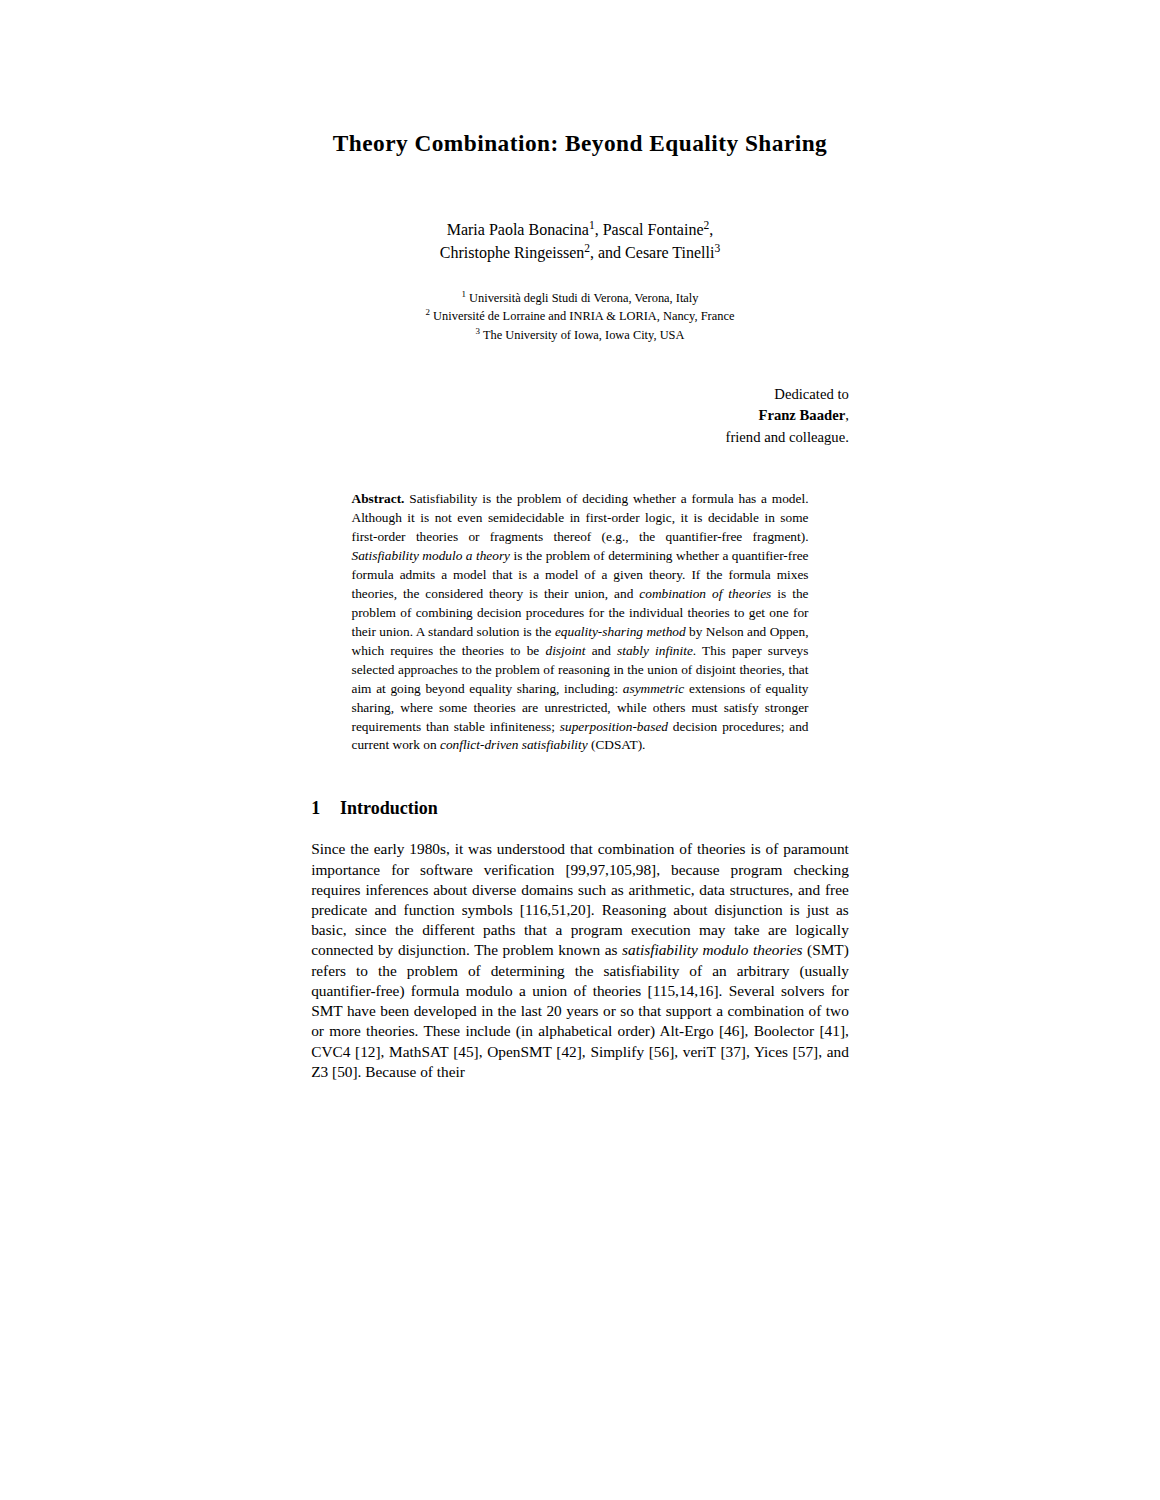Theory Combination: Beyond Equality Sharing
Maria Paola Bonacina1, Pascal Fontaine2,
Christophe Ringeissen2, and Cesare Tinelli3
1 Università degli Studi di Verona, Verona, Italy
2 Université de Lorraine and INRIA & LORIA, Nancy, France
3 The University of Iowa, Iowa City, USA
Dedicated to
Franz Baader,
friend and colleague.
Abstract. Satisfiability is the problem of deciding whether a formula has a model. Although it is not even semidecidable in first-order logic, it is decidable in some first-order theories or fragments thereof (e.g., the quantifier-free fragment). Satisfiability modulo a theory is the problem of determining whether a quantifier-free formula admits a model that is a model of a given theory. If the formula mixes theories, the considered theory is their union, and combination of theories is the problem of combining decision procedures for the individual theories to get one for their union. A standard solution is the equality-sharing method by Nelson and Oppen, which requires the theories to be disjoint and stably infinite. This paper surveys selected approaches to the problem of reasoning in the union of disjoint theories, that aim at going beyond equality sharing, including: asymmetric extensions of equality sharing, where some theories are unrestricted, while others must satisfy stronger requirements than stable infiniteness; superposition-based decision procedures; and current work on conflict-driven satisfiability (CDSAT).
1 Introduction
Since the early 1980s, it was understood that combination of theories is of paramount importance for software verification [99,97,105,98], because program checking requires inferences about diverse domains such as arithmetic, data structures, and free predicate and function symbols [116,51,20]. Reasoning about disjunction is just as basic, since the different paths that a program execution may take are logically connected by disjunction. The problem known as satisfiability modulo theories (SMT) refers to the problem of determining the satisfiability of an arbitrary (usually quantifier-free) formula modulo a union of theories [115,14,16]. Several solvers for SMT have been developed in the last 20 years or so that support a combination of two or more theories. These include (in alphabetical order) Alt-Ergo [46], Boolector [41], CVC4 [12], MathSAT [45], OpenSMT [42], Simplify [56], veriT [37], Yices [57], and Z3 [50]. Because of their